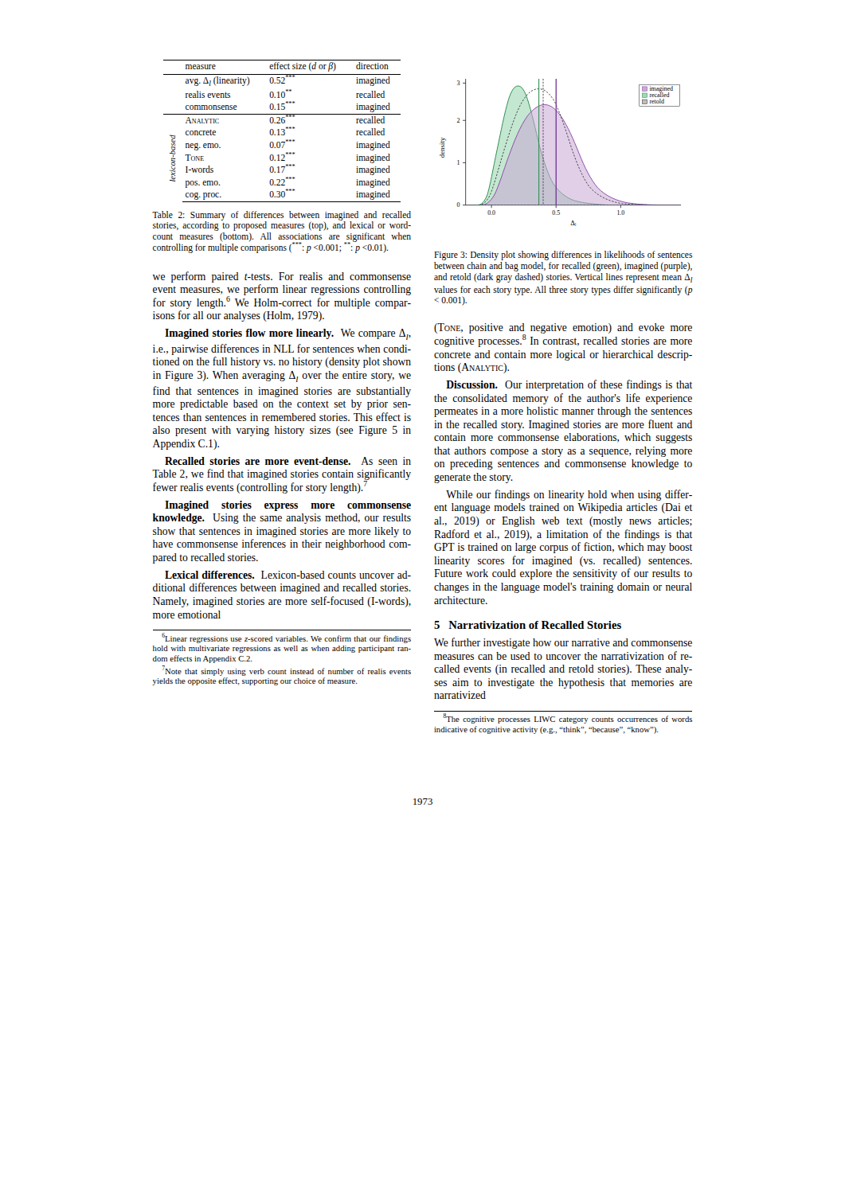| | measure | effect size ( d or β ) | direction |
| | avg. Δ l (linearity) | 0.52 *** | imagined |
| | realis events | 0.10 ** | recalled |
| | commonsense | 0.15 *** | imagined |
| lexicon-based | Analytic | 0.26 *** | recalled |
| concrete | 0.13 *** | recalled |
| neg. emo. | 0.07 *** | imagined |
| Tone | 0.12 *** | imagined |
| I-words | 0.17 *** | imagined |
| pos. emo. | 0.22 *** | imagined |
| cog. proc. | 0.30 *** | imagined |
Table 2: Summary of differences between imagined and recalled stories, according to proposed measures (top), and lexical or word-count measures (bottom). All associations are significant when controlling for multiple comparisons (***: p <0.001; **: p <0.01).
we perform paired t-tests. For realis and commonsense event measures, we perform linear regressions controlling for story length.6 We Holm-correct for multiple comparisons for all our analyses (Holm, 1979).
Imagined stories flow more linearly. We compare Δl, i.e., pairwise differences in NLL for sentences when conditioned on the full history vs. no history (density plot shown in Figure 3). When averaging Δl over the entire story, we find that sentences in imagined stories are substantially more predictable based on the context set by prior sentences than sentences in remembered stories. This effect is also present with varying history sizes (see Figure 5 in Appendix C.1).
Recalled stories are more event-dense. As seen in Table 2, we find that imagined stories contain significantly fewer realis events (controlling for story length).7
Imagined stories express more commonsense knowledge. Using the same analysis method, our results show that sentences in imagined stories are more likely to have commonsense inferences in their neighborhood compared to recalled stories.
Lexical differences. Lexicon-based counts uncover additional differences between imagined and recalled stories. Namely, imagined stories are more self-focused (I-words), more emotional
6Linear regressions use z-scored variables. We confirm that our findings hold with multivariate regressions as well as when adding participant random effects in Appendix C.2.
7Note that simply using verb count instead of number of realis events yields the opposite effect, supporting our choice of measure.
0 1 2 3 0.0 0.5 1.0 density Δl imagined recalled retold
Figure 3: Density plot showing differences in likelihoods of sentences between chain and bag model, for recalled (green), imagined (purple), and retold (dark gray dashed) stories. Vertical lines represent mean Δl values for each story type. All three story types differ significantly (p < 0.001).
(Tone, positive and negative emotion) and evoke more cognitive processes.8 In contrast, recalled stories are more concrete and contain more logical or hierarchical descriptions (Analytic).
Discussion. Our interpretation of these findings is that the consolidated memory of the author's life experience permeates in a more holistic manner through the sentences in the recalled story. Imagined stories are more fluent and contain more commonsense elaborations, which suggests that authors compose a story as a sequence, relying more on preceding sentences and commonsense knowledge to generate the story.
While our findings on linearity hold when using different language models trained on Wikipedia articles (Dai et al., 2019) or English web text (mostly news articles; Radford et al., 2019), a limitation of the findings is that GPT is trained on large corpus of fiction, which may boost linearity scores for imagined (vs. recalled) sentences. Future work could explore the sensitivity of our results to changes in the language model's training domain or neural architecture.
5 Narrativization of Recalled Stories
We further investigate how our narrative and commonsense measures can be used to uncover the narrativization of recalled events (in recalled and retold stories). These analyses aim to investigate the hypothesis that memories are narrativized
8The cognitive processes LIWC category counts occurrences of words indicative of cognitive activity (e.g., “think”, “because”, “know”).
1973